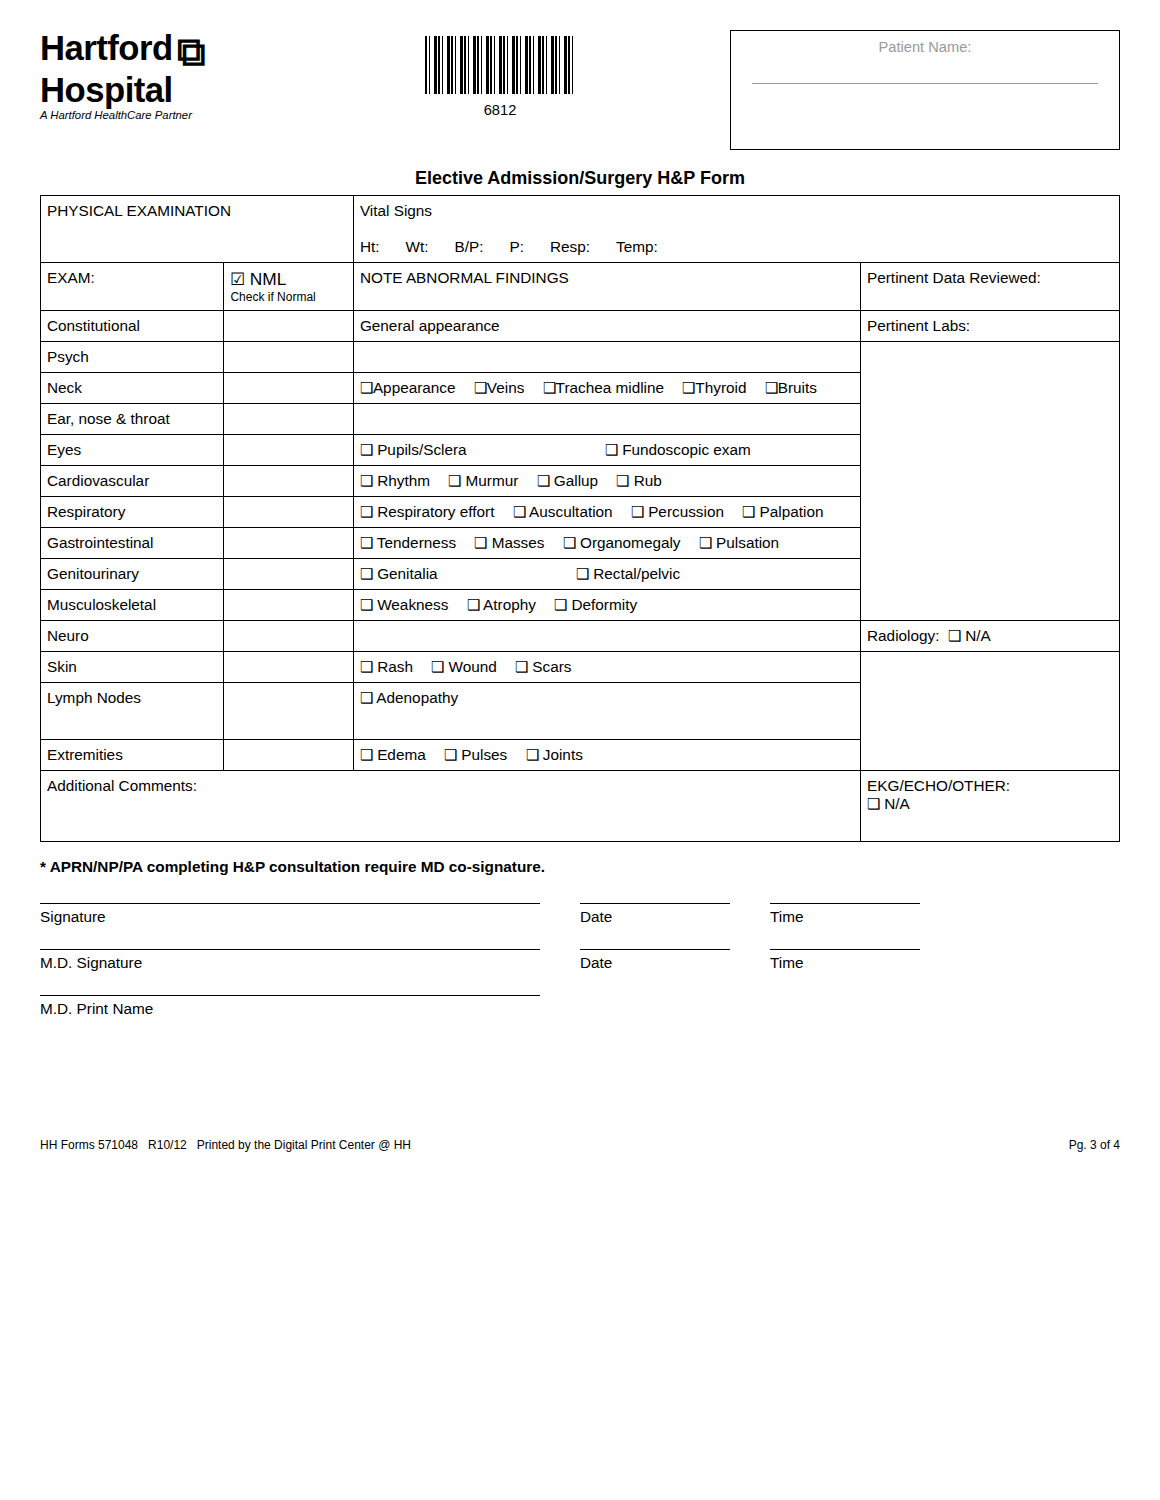Hartford⧉
Hospital
A Hartford HealthCare Partner
6812
Patient Name:
Elective Admission/Surgery H&P Form
| PHYSICAL EXAMINATION | Vital Signs Ht: Wt: B/P: P: Resp: Temp: |
| EXAM: | ☑ NML Check if Normal | NOTE ABNORMAL FINDINGS | Pertinent Data Reviewed: |
| Constitutional | | General appearance | Pertinent Labs: |
| Psych | | | |
| Neck | | ❑ Appearance ❑ Veins ❑ Trachea midline ❑ Thyroid ❑ Bruits |
| Ear, nose & throat | | |
| Eyes | | ❑ Pupils/Sclera ❑ Fundoscopic exam |
| Cardiovascular | | ❑ Rhythm ❑ Murmur ❑ Gallup ❑ Rub |
| Respiratory | | ❑ Respiratory effort ❑ Auscultation ❑ Percussion ❑ Palpation |
| Gastrointestinal | | ❑ Tenderness ❑ Masses ❑ Organomegaly ❑ Pulsation |
| Genitourinary | | ❑ Genitalia ❑ Rectal/pelvic |
| Musculoskeletal | | ❑ Weakness ❑ Atrophy ❑ Deformity |
| Neuro | | | Radiology: ❑ N/A |
| Skin | | ❑ Rash ❑ Wound ❑ Scars | |
| Lymph Nodes | | ❑ Adenopathy |
| Extremities | | ❑ Edema ❑ Pulses ❑ Joints |
| Additional Comments: | EKG/ECHO/OTHER: ❑ N/A |
* APRN/NP/PA completing H&P consultation require MD co-signature.
Signature
Date
Time
M.D. Signature
Date
Time
M.D. Print Name
HH Forms 571048 R10/12 Printed by the Digital Print Center @ HH
Pg. 3 of 4